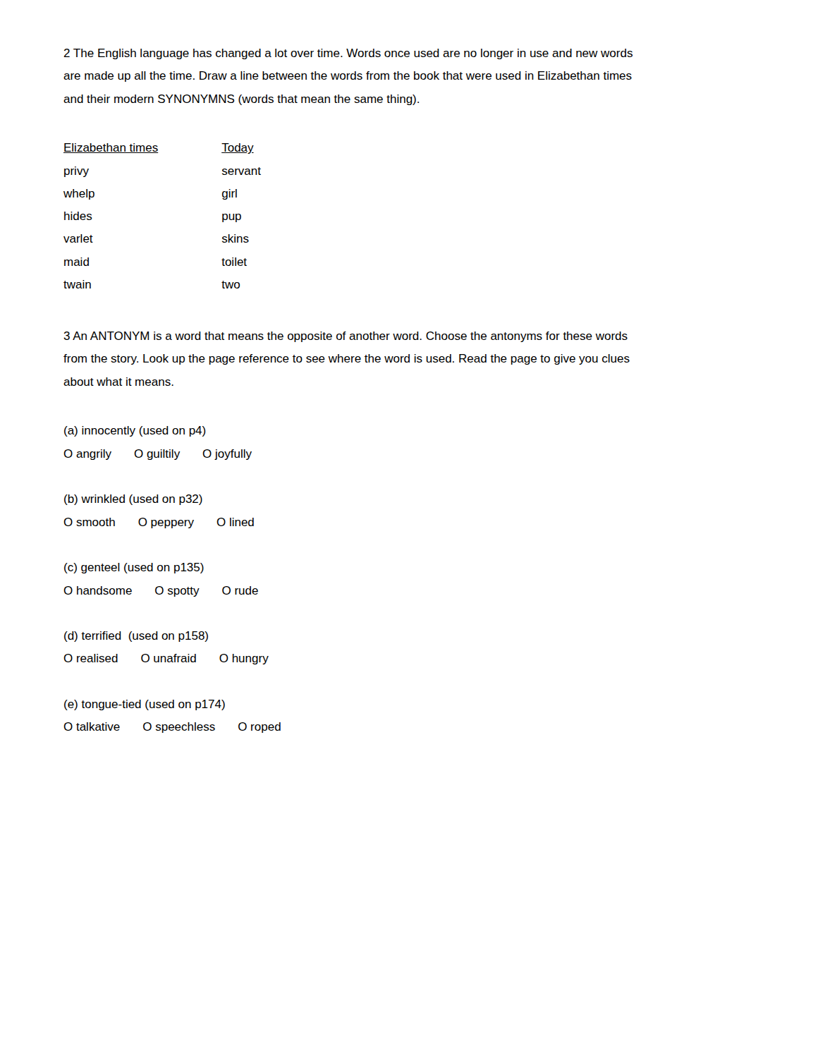2 The English language has changed a lot over time. Words once used are no longer in use and new words are made up all the time. Draw a line between the words from the book that were used in Elizabethan times and their modern SYNONYMNS (words that mean the same thing).
| Elizabethan times | Today |
| --- | --- |
| privy | servant |
| whelp | girl |
| hides | pup |
| varlet | skins |
| maid | toilet |
| twain | two |
3 An ANTONYM is a word that means the opposite of another word. Choose the antonyms for these words from the story. Look up the page reference to see where the word is used. Read the page to give you clues about what it means.
(a) innocently (used on p4)
O angrily O guiltily O joyfully
(b) wrinkled (used on p32)
O smooth O peppery O lined
(c) genteel (used on p135)
O handsome O spotty O rude
(d) terrified (used on p158)
O realised O unafraid O hungry
(e) tongue-tied (used on p174)
O talkative O speechless O roped